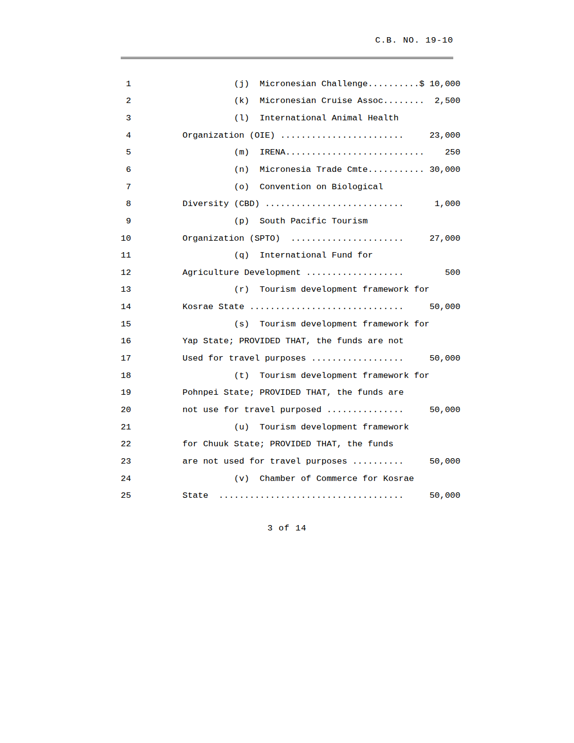C.B. NO. 19-10
| 1 | (j) Micronesian Challenge..........$ | 10,000 |
| 2 | (k) Micronesian Cruise Assoc........ | 2,500 |
| 3 | (l) International Animal Health | |
| 4 | Organization (OIE) ........................ | 23,000 |
| 5 | (m) IRENA........................... | 250 |
| 6 | (n) Micronesia Trade Cmte........... | 30,000 |
| 7 | (o) Convention on Biological | |
| 8 | Diversity (CBD) ........................... | 1,000 |
| 9 | (p) South Pacific Tourism | |
| 10 | Organization (SPTO) ...................... | 27,000 |
| 11 | (q) International Fund for | |
| 12 | Agriculture Development ................... | 500 |
| 13 | (r) Tourism development framework for | |
| 14 | Kosrae State .............................. | 50,000 |
| 15 | (s) Tourism development framework for | |
| 16 | Yap State; PROVIDED THAT, the funds are not | |
| 17 | Used for travel purposes .................. | 50,000 |
| 18 | (t) Tourism development framework for | |
| 19 | Pohnpei State; PROVIDED THAT, the funds are | |
| 20 | not use for travel purposed ............... | 50,000 |
| 21 | (u) Tourism development framework | |
| 22 | for Chuuk State; PROVIDED THAT, the funds | |
| 23 | are not used for travel purposes .......... | 50,000 |
| 24 | (v) Chamber of Commerce for Kosrae | |
| 25 | State .................................... | 50,000 |
3 of 14